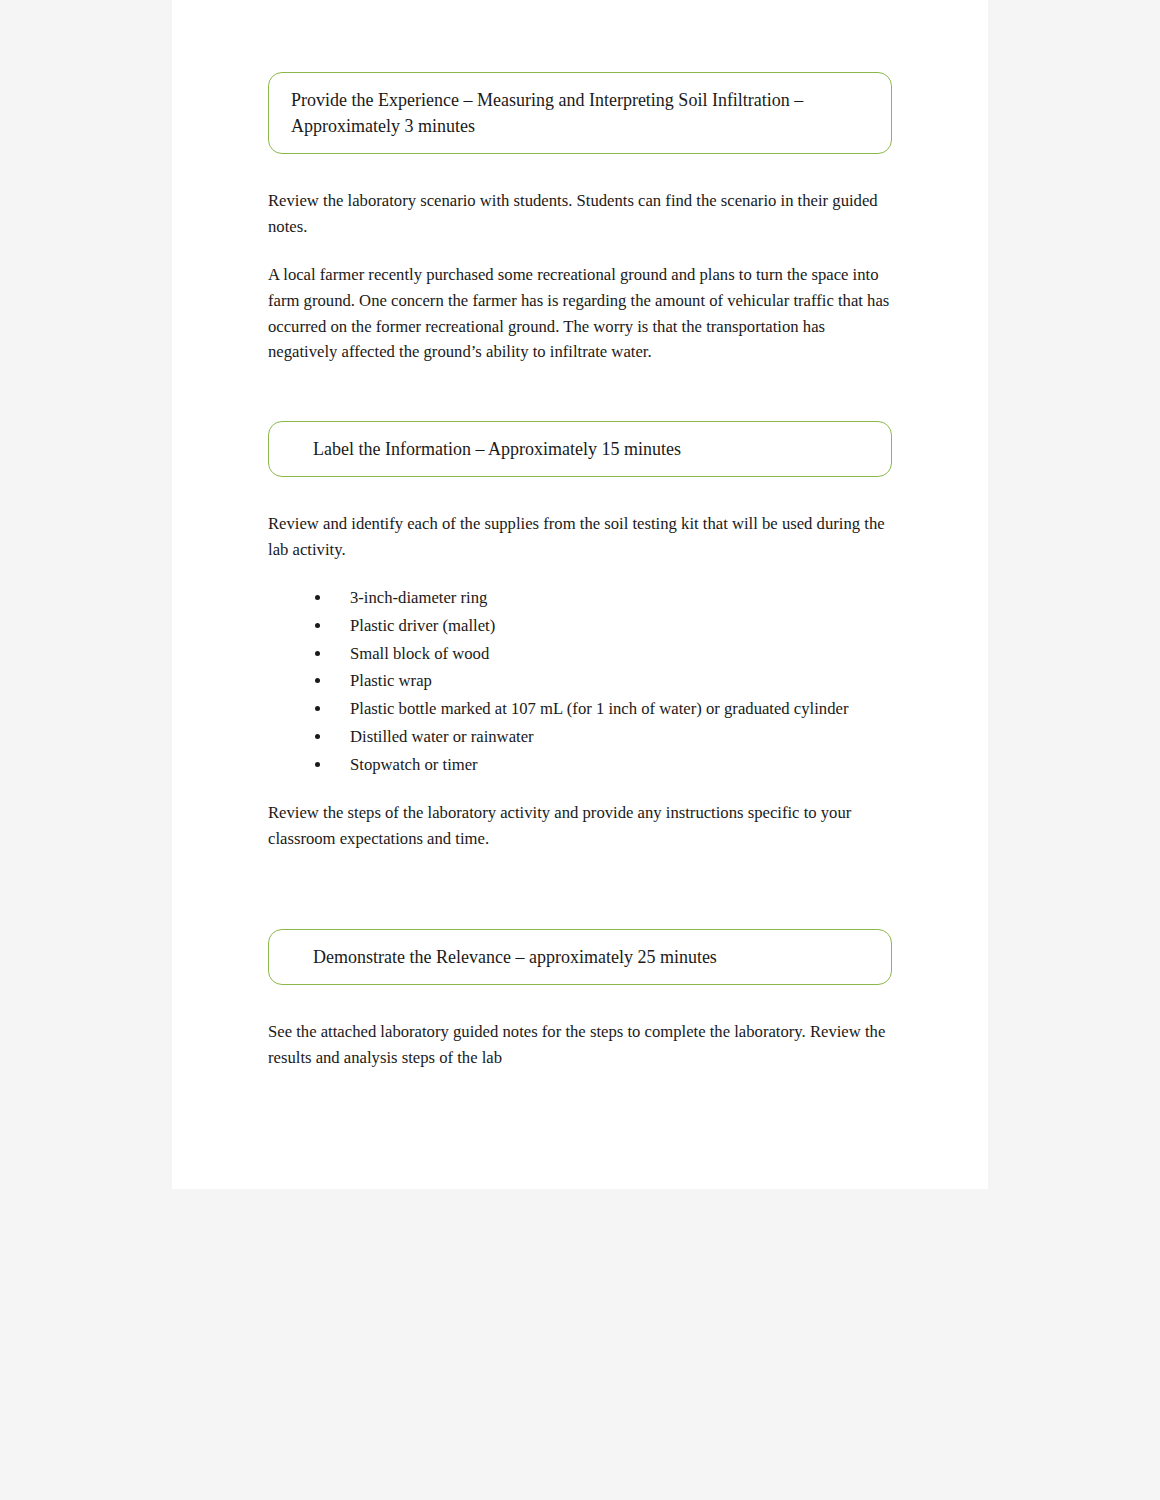Provide the Experience – Measuring and Interpreting Soil Infiltration – Approximately 3 minutes
Review the laboratory scenario with students. Students can find the scenario in their guided notes.
A local farmer recently purchased some recreational ground and plans to turn the space into farm ground. One concern the farmer has is regarding the amount of vehicular traffic that has occurred on the former recreational ground. The worry is that the transportation has negatively affected the ground’s ability to infiltrate water.
Label the Information – Approximately 15 minutes
Review and identify each of the supplies from the soil testing kit that will be used during the lab activity.
3-inch-diameter ring
Plastic driver (mallet)
Small block of wood
Plastic wrap
Plastic bottle marked at 107 mL (for 1 inch of water) or graduated cylinder
Distilled water or rainwater
Stopwatch or timer
Review the steps of the laboratory activity and provide any instructions specific to your classroom expectations and time.
Demonstrate the Relevance – approximately 25 minutes
See the attached laboratory guided notes for the steps to complete the laboratory. Review the results and analysis steps of the lab